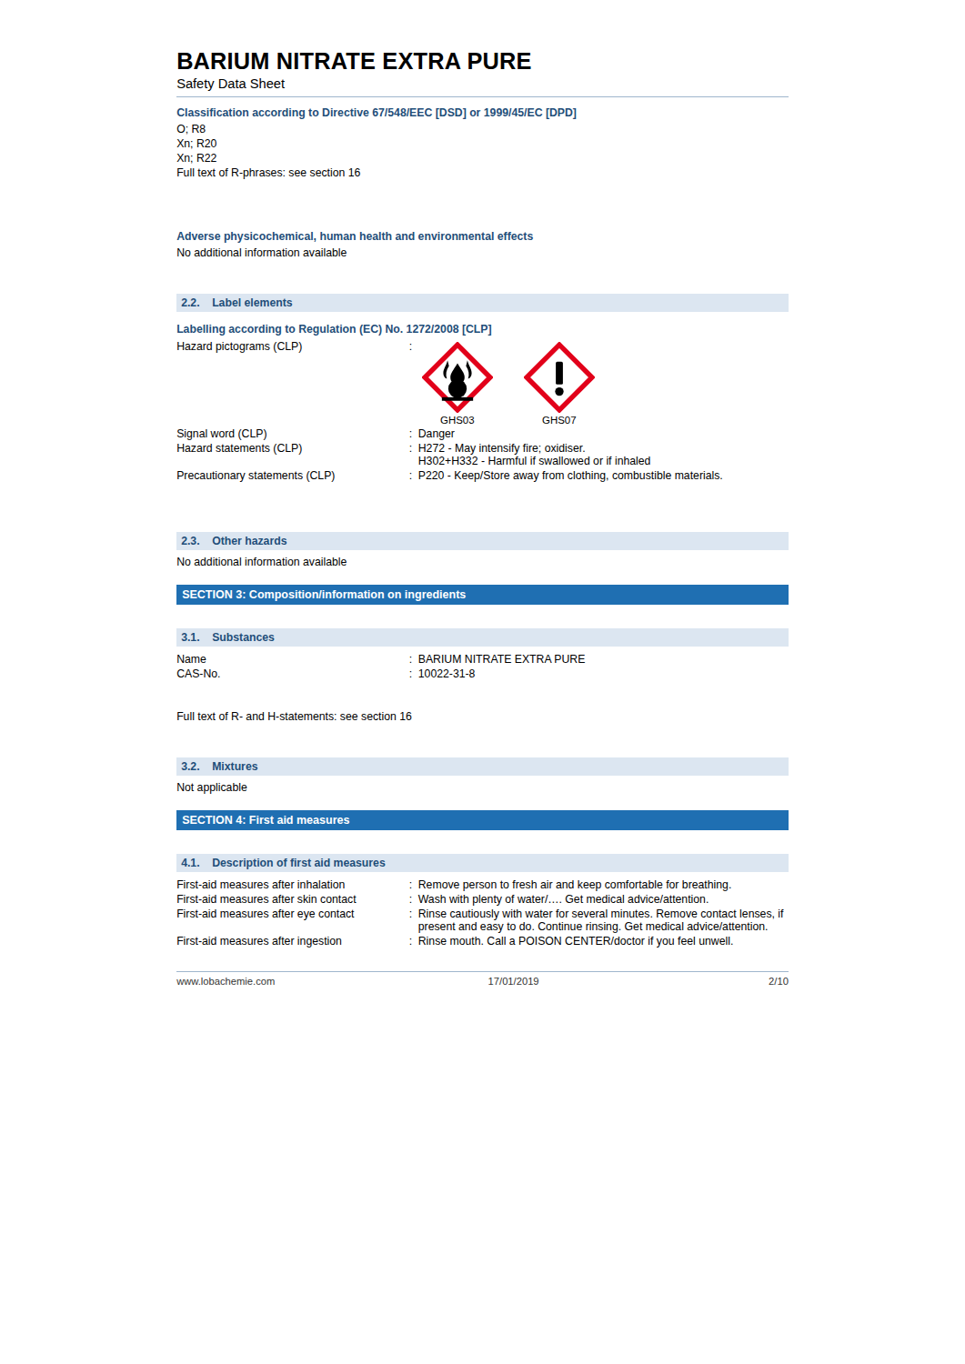BARIUM NITRATE EXTRA PURE
Safety Data Sheet
Classification according to Directive 67/548/EEC [DSD] or 1999/45/EC [DPD]
O; R8
Xn; R20
Xn; R22
Full text of R-phrases: see section 16
Adverse physicochemical, human health and environmental effects
No additional information available
2.2. Label elements
Labelling according to Regulation (EC) No. 1272/2008 [CLP]
| Hazard pictograms (CLP) | : | GHS03 GHS07 |
| Signal word (CLP) | : | Danger |
| Hazard statements (CLP) | : | H272 - May intensify fire; oxidiser. H302+H332 - Harmful if swallowed or if inhaled |
| Precautionary statements (CLP) | : | P220 - Keep/Store away from clothing, combustible materials. |
2.3. Other hazards
No additional information available
SECTION 3: Composition/information on ingredients
3.1. Substances
| Name | : | BARIUM NITRATE EXTRA PURE |
| CAS-No. | : | 10022-31-8 |
Full text of R- and H-statements: see section 16
3.2. Mixtures
Not applicable
SECTION 4: First aid measures
4.1. Description of first aid measures
| First-aid measures after inhalation | : | Remove person to fresh air and keep comfortable for breathing. |
| First-aid measures after skin contact | : | Wash with plenty of water/…. Get medical advice/attention. |
| First-aid measures after eye contact | : | Rinse cautiously with water for several minutes. Remove contact lenses, if present and easy to do. Continue rinsing. Get medical advice/attention. |
| First-aid measures after ingestion | : | Rinse mouth. Call a POISON CENTER/doctor if you feel unwell. |
www.lobachemie.com
17/01/2019
2/10